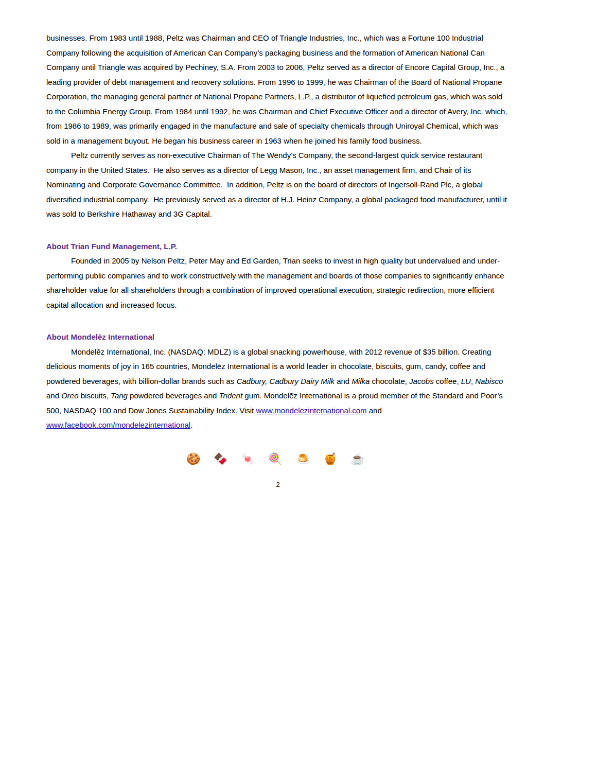businesses. From 1983 until 1988, Peltz was Chairman and CEO of Triangle Industries, Inc., which was a Fortune 100 Industrial Company following the acquisition of American Can Company’s packaging business and the formation of American National Can Company until Triangle was acquired by Pechiney, S.A. From 2003 to 2006, Peltz served as a director of Encore Capital Group, Inc., a leading provider of debt management and recovery solutions. From 1996 to 1999, he was Chairman of the Board of National Propane Corporation, the managing general partner of National Propane Partners, L.P., a distributor of liquefied petroleum gas, which was sold to the Columbia Energy Group. From 1984 until 1992, he was Chairman and Chief Executive Officer and a director of Avery, Inc. which, from 1986 to 1989, was primarily engaged in the manufacture and sale of specialty chemicals through Uniroyal Chemical, which was sold in a management buyout. He began his business career in 1963 when he joined his family food business.
Peltz currently serves as non-executive Chairman of The Wendy’s Company, the second-largest quick service restaurant company in the United States. He also serves as a director of Legg Mason, Inc., an asset management firm, and Chair of its Nominating and Corporate Governance Committee. In addition, Peltz is on the board of directors of Ingersoll-Rand Plc, a global diversified industrial company. He previously served as a director of H.J. Heinz Company, a global packaged food manufacturer, until it was sold to Berkshire Hathaway and 3G Capital.
About Trian Fund Management, L.P.
Founded in 2005 by Nelson Peltz, Peter May and Ed Garden, Trian seeks to invest in high quality but undervalued and under-performing public companies and to work constructively with the management and boards of those companies to significantly enhance shareholder value for all shareholders through a combination of improved operational execution, strategic redirection, more efficient capital allocation and increased focus.
About Mondelēz International
Mondelēz International, Inc. (NASDAQ: MDLZ) is a global snacking powerhouse, with 2012 revenue of $35 billion. Creating delicious moments of joy in 165 countries, Mondelēz International is a world leader in chocolate, biscuits, gum, candy, coffee and powdered beverages, with billion-dollar brands such as Cadbury, Cadbury Dairy Milk and Milka chocolate, Jacobs coffee, LU, Nabisco and Oreo biscuits, Tang powdered beverages and Trident gum. Mondelēz International is a proud member of the Standard and Poor’s 500, NASDAQ 100 and Dow Jones Sustainability Index. Visit www.mondelezinternational.com and www.facebook.com/mondelezinternational.
🍪 🍫 🍬 🍭 🍮 🍯 ☕
2